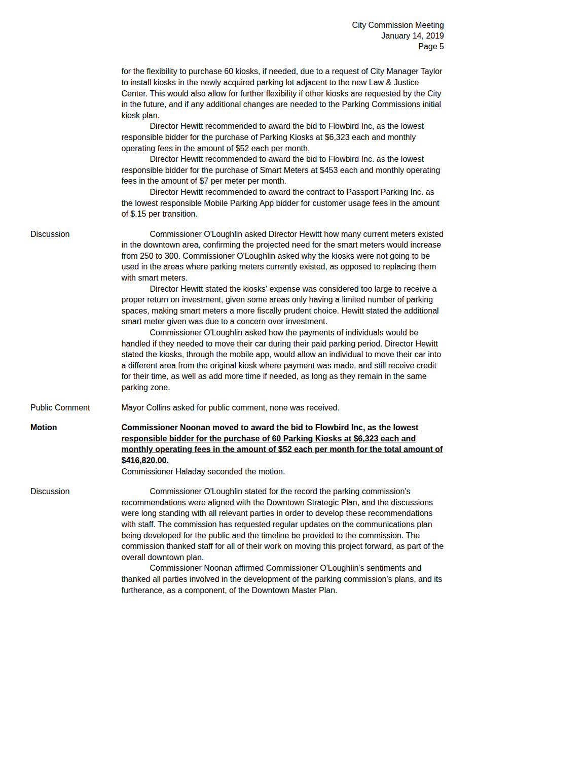City Commission Meeting
January 14, 2019
Page 5
for the flexibility to purchase 60 kiosks, if needed, due to a request of City Manager Taylor to install kiosks in the newly acquired parking lot adjacent to the new Law & Justice Center. This would also allow for further flexibility if other kiosks are requested by the City in the future, and if any additional changes are needed to the Parking Commissions initial kiosk plan.
Director Hewitt recommended to award the bid to Flowbird Inc, as the lowest responsible bidder for the purchase of Parking Kiosks at $6,323 each and monthly operating fees in the amount of $52 each per month.
Director Hewitt recommended to award the bid to Flowbird Inc. as the lowest responsible bidder for the purchase of Smart Meters at $453 each and monthly operating fees in the amount of $7 per meter per month.
Director Hewitt recommended to award the contract to Passport Parking Inc. as the lowest responsible Mobile Parking App bidder for customer usage fees in the amount of $.15 per transition.
Discussion
Commissioner O'Loughlin asked Director Hewitt how many current meters existed in the downtown area, confirming the projected need for the smart meters would increase from 250 to 300. Commissioner O'Loughlin asked why the kiosks were not going to be used in the areas where parking meters currently existed, as opposed to replacing them with smart meters.
Director Hewitt stated the kiosks' expense was considered too large to receive a proper return on investment, given some areas only having a limited number of parking spaces, making smart meters a more fiscally prudent choice. Hewitt stated the additional smart meter given was due to a concern over investment.
Commissioner O'Loughlin asked how the payments of individuals would be handled if they needed to move their car during their paid parking period. Director Hewitt stated the kiosks, through the mobile app, would allow an individual to move their car into a different area from the original kiosk where payment was made, and still receive credit for their time, as well as add more time if needed, as long as they remain in the same parking zone.
Public Comment
Mayor Collins asked for public comment, none was received.
Motion
Commissioner Noonan moved to award the bid to Flowbird Inc, as the lowest responsible bidder for the purchase of 60 Parking Kiosks at $6,323 each and monthly operating fees in the amount of $52 each per month for the total amount of $416,820.00.
Commissioner Haladay seconded the motion.
Discussion
Commissioner O'Loughlin stated for the record the parking commission's recommendations were aligned with the Downtown Strategic Plan, and the discussions were long standing with all relevant parties in order to develop these recommendations with staff. The commission has requested regular updates on the communications plan being developed for the public and the timeline be provided to the commission. The commission thanked staff for all of their work on moving this project forward, as part of the overall downtown plan.
Commissioner Noonan affirmed Commissioner O'Loughlin's sentiments and thanked all parties involved in the development of the parking commission's plans, and its furtherance, as a component, of the Downtown Master Plan.